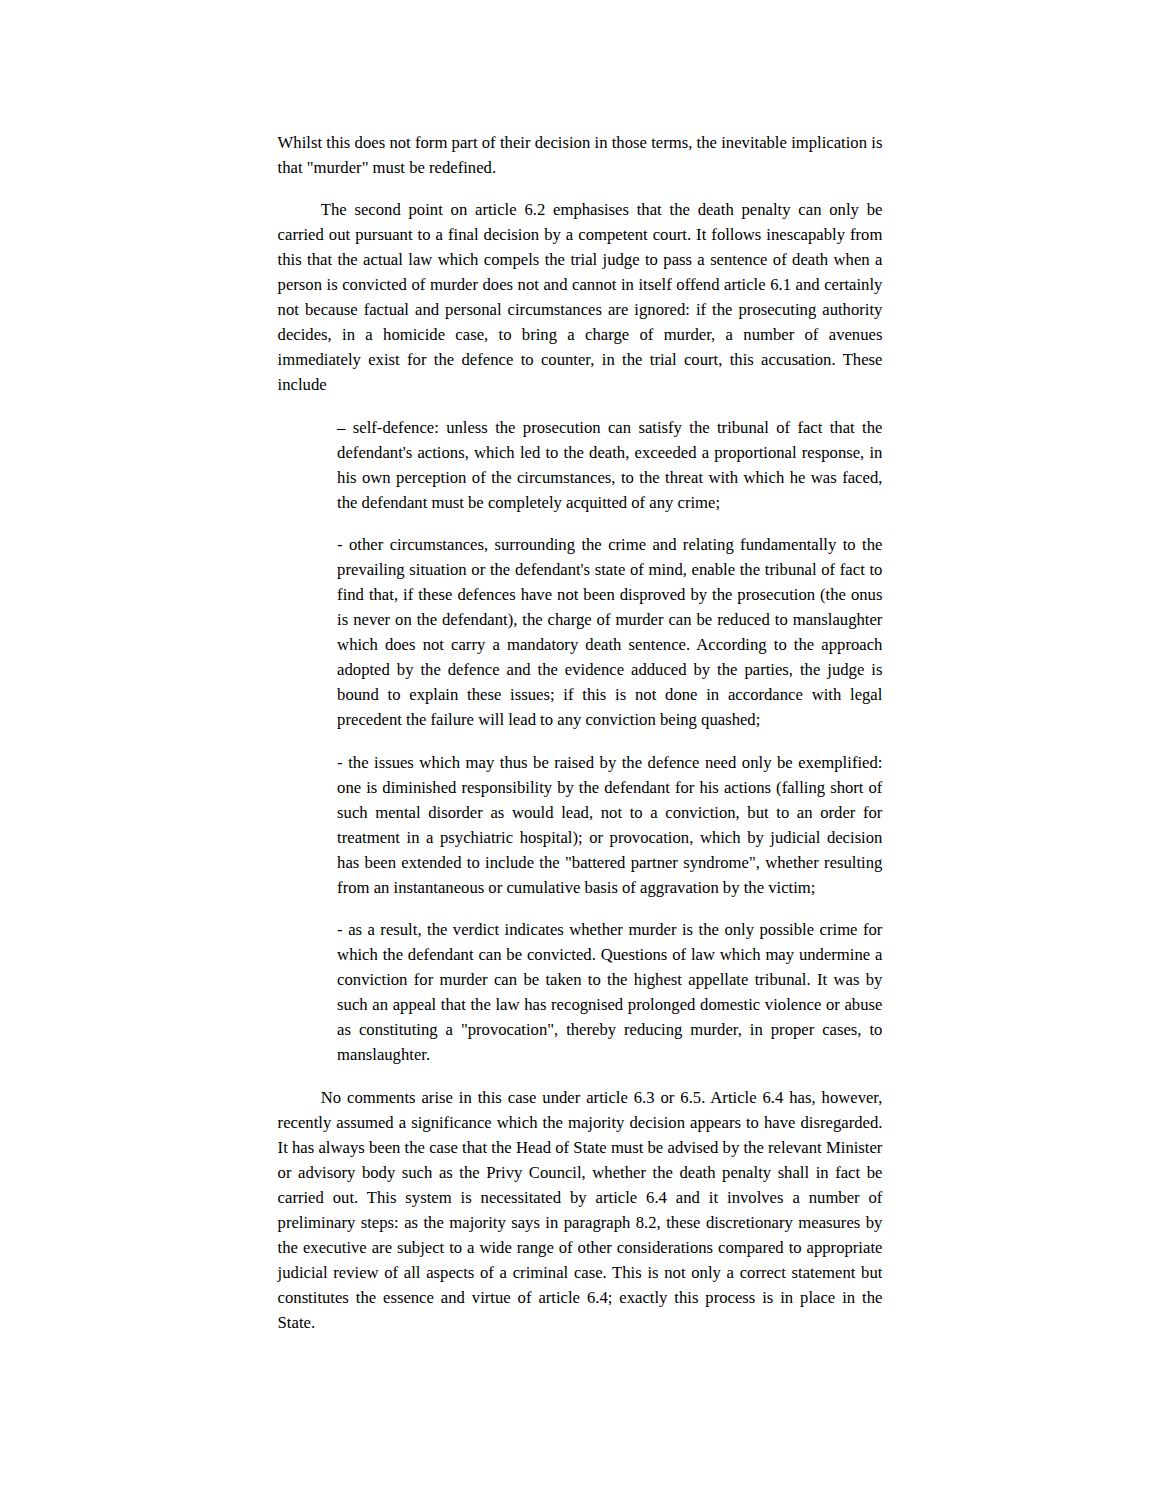Whilst this does not form part of their decision in those terms, the inevitable implication is that "murder" must be redefined.
The second point on article 6.2 emphasises that the death penalty can only be carried out pursuant to a final decision by a competent court. It follows inescapably from this that the actual law which compels the trial judge to pass a sentence of death when a person is convicted of murder does not and cannot in itself offend article 6.1 and certainly not because factual and personal circumstances are ignored: if the prosecuting authority decides, in a homicide case, to bring a charge of murder, a number of avenues immediately exist for the defence to counter, in the trial court, this accusation. These include
– self-defence: unless the prosecution can satisfy the tribunal of fact that the defendant's actions, which led to the death, exceeded a proportional response, in his own perception of the circumstances, to the threat with which he was faced, the defendant must be completely acquitted of any crime;
- other circumstances, surrounding the crime and relating fundamentally to the prevailing situation or the defendant's state of mind, enable the tribunal of fact to find that, if these defences have not been disproved by the prosecution (the onus is never on the defendant), the charge of murder can be reduced to manslaughter which does not carry a mandatory death sentence. According to the approach adopted by the defence and the evidence adduced by the parties, the judge is bound to explain these issues; if this is not done in accordance with legal precedent the failure will lead to any conviction being quashed;
- the issues which may thus be raised by the defence need only be exemplified: one is diminished responsibility by the defendant for his actions (falling short of such mental disorder as would lead, not to a conviction, but to an order for treatment in a psychiatric hospital); or provocation, which by judicial decision has been extended to include the "battered partner syndrome", whether resulting from an instantaneous or cumulative basis of aggravation by the victim;
- as a result, the verdict indicates whether murder is the only possible crime for which the defendant can be convicted. Questions of law which may undermine a conviction for murder can be taken to the highest appellate tribunal. It was by such an appeal that the law has recognised prolonged domestic violence or abuse as constituting a "provocation", thereby reducing murder, in proper cases, to manslaughter.
No comments arise in this case under article 6.3 or 6.5. Article 6.4 has, however, recently assumed a significance which the majority decision appears to have disregarded. It has always been the case that the Head of State must be advised by the relevant Minister or advisory body such as the Privy Council, whether the death penalty shall in fact be carried out. This system is necessitated by article 6.4 and it involves a number of preliminary steps: as the majority says in paragraph 8.2, these discretionary measures by the executive are subject to a wide range of other considerations compared to appropriate judicial review of all aspects of a criminal case. This is not only a correct statement but constitutes the essence and virtue of article 6.4; exactly this process is in place in the State.